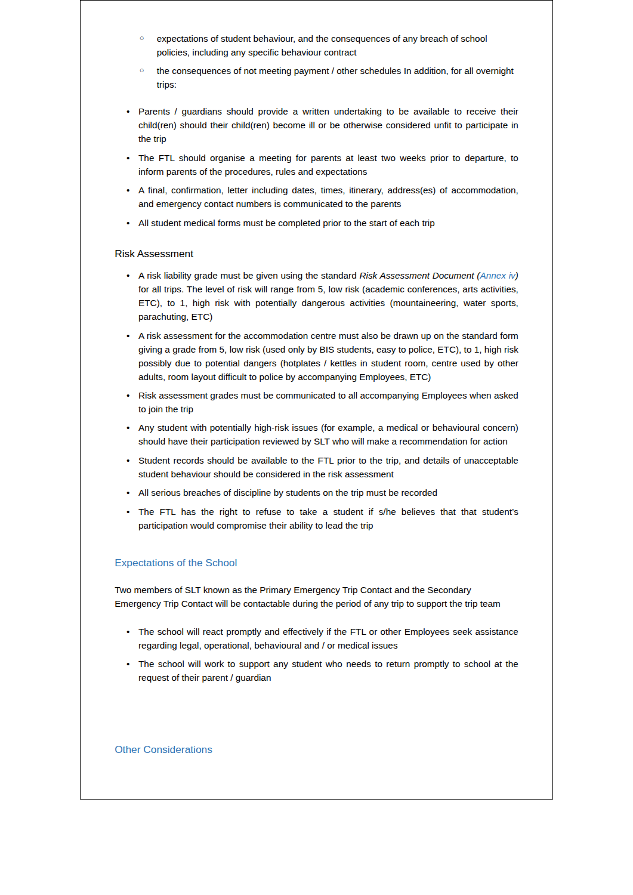expectations of student behaviour, and the consequences of any breach of school policies, including any specific behaviour contract
the consequences of not meeting payment / other schedules In addition, for all overnight trips:
Parents / guardians should provide a written undertaking to be available to receive their child(ren) should their child(ren) become ill or be otherwise considered unfit to participate in the trip
The FTL should organise a meeting for parents at least two weeks prior to departure, to inform parents of the procedures, rules and expectations
A final, confirmation, letter including dates, times, itinerary, address(es) of accommodation, and emergency contact numbers is communicated to the parents
All student medical forms must be completed prior to the start of each trip
Risk Assessment
A risk liability grade must be given using the standard Risk Assessment Document (Annex iv) for all trips. The level of risk will range from 5, low risk (academic conferences, arts activities, ETC), to 1, high risk with potentially dangerous activities (mountaineering, water sports, parachuting, ETC)
A risk assessment for the accommodation centre must also be drawn up on the standard form giving a grade from 5, low risk (used only by BIS students, easy to police, ETC), to 1, high risk possibly due to potential dangers (hotplates / kettles in student room, centre used by other adults, room layout difficult to police by accompanying Employees, ETC)
Risk assessment grades must be communicated to all accompanying Employees when asked to join the trip
Any student with potentially high-risk issues (for example, a medical or behavioural concern) should have their participation reviewed by SLT who will make a recommendation for action
Student records should be available to the FTL prior to the trip, and details of unacceptable student behaviour should be considered in the risk assessment
All serious breaches of discipline by students on the trip must be recorded
The FTL has the right to refuse to take a student if s/he believes that that student’s participation would compromise their ability to lead the trip
Expectations of the School
Two members of SLT known as the Primary Emergency Trip Contact and the Secondary Emergency Trip Contact will be contactable during the period of any trip to support the trip team
The school will react promptly and effectively if the FTL or other Employees seek assistance regarding legal, operational, behavioural and / or medical issues
The school will work to support any student who needs to return promptly to school at the request of their parent / guardian
Other Considerations